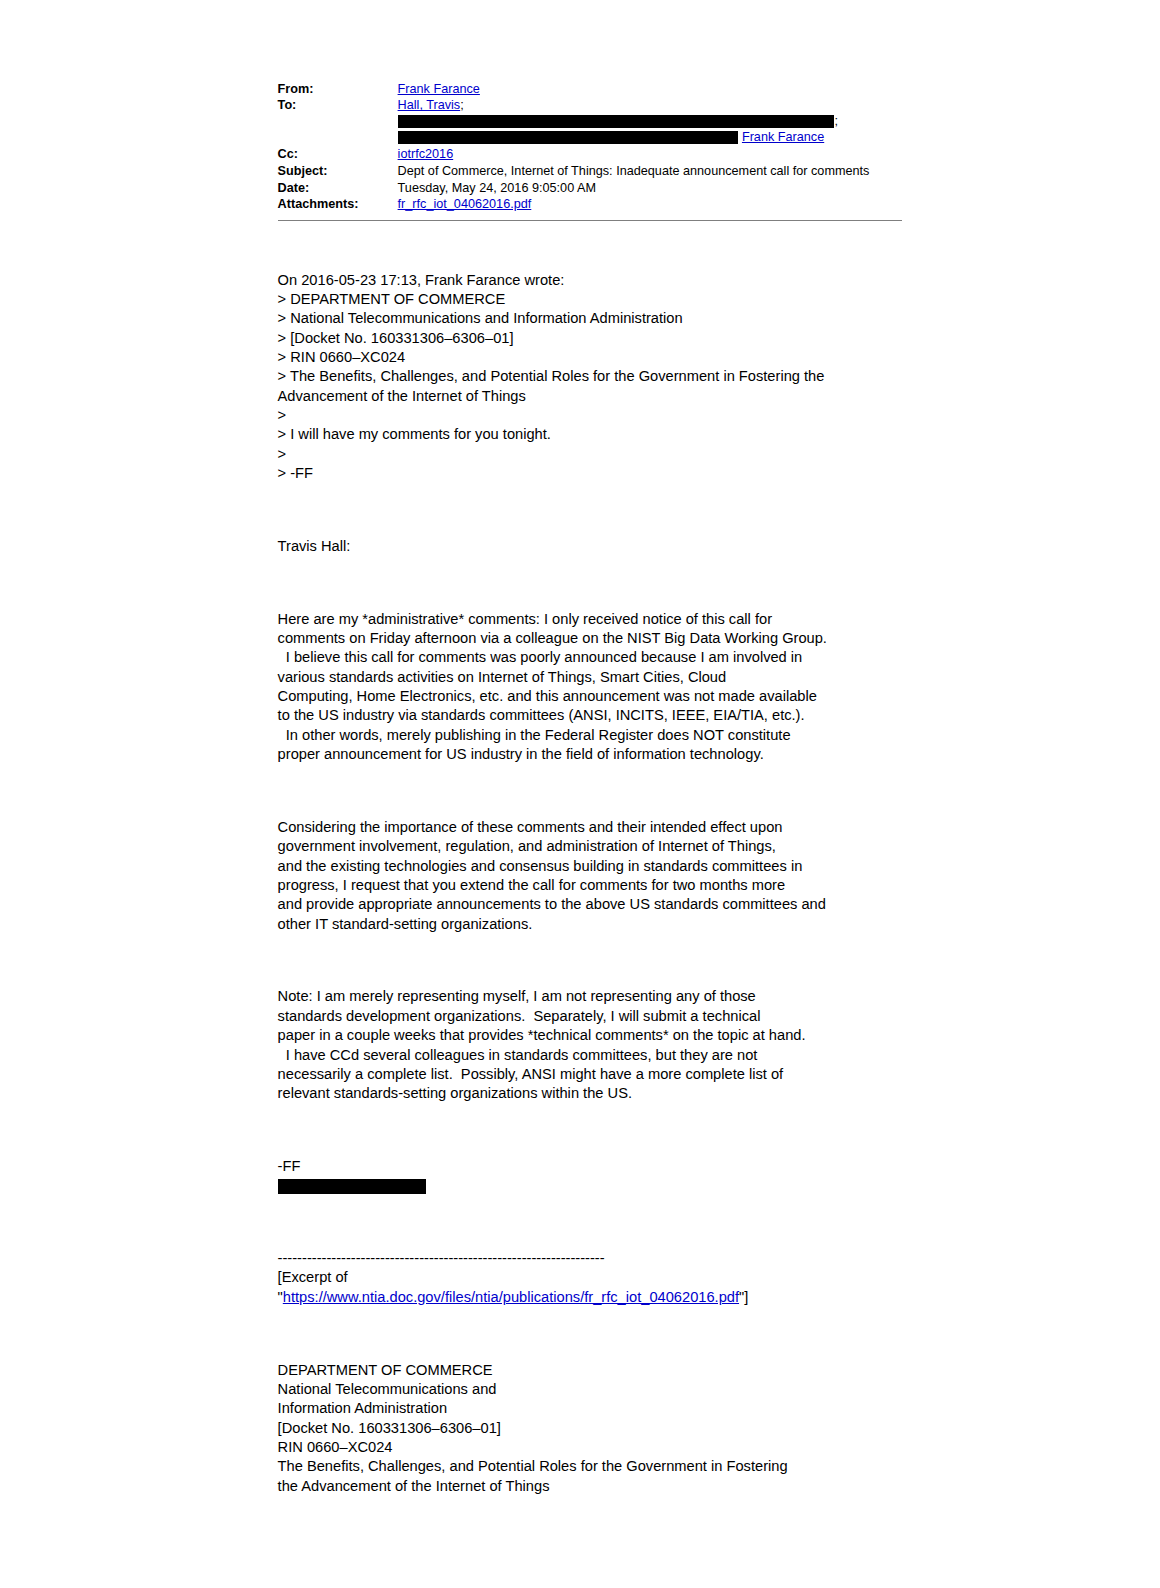| From: | Frank Farance |
| To: | Hall, Travis ; redacted ; redacted Frank Farance |
| Cc: | iotrfc2016 |
| Subject: | Dept of Commerce, Internet of Things: Inadequate announcement call for comments |
| Date: | Tuesday, May 24, 2016 9:05:00 AM |
| Attachments: | fr_rfc_iot_04062016.pdf |
On 2016-05-23 17:13, Frank Farance wrote: > DEPARTMENT OF COMMERCE > National Telecommunications and Information Administration > [Docket No. 160331306–6306–01] > RIN 0660–XC024 > The Benefits, Challenges, and Potential Roles for the Government in Fostering the Advancement of the Internet of Things > > I will have my comments for you tonight. > > -FF
Travis Hall:
Here are my *administrative* comments: I only received notice of this call for comments on Friday afternoon via a colleague on the NIST Big Data Working Group. I believe this call for comments was poorly announced because I am involved in various standards activities on Internet of Things, Smart Cities, Cloud Computing, Home Electronics, etc. and this announcement was not made available to the US industry via standards committees (ANSI, INCITS, IEEE, EIA/TIA, etc.). In other words, merely publishing in the Federal Register does NOT constitute proper announcement for US industry in the field of information technology.
Considering the importance of these comments and their intended effect upon government involvement, regulation, and administration of Internet of Things, and the existing technologies and consensus building in standards committees in progress, I request that you extend the call for comments for two months more and provide appropriate announcements to the above US standards committees and other IT standard-setting organizations.
Note: I am merely representing myself, I am not representing any of those standards development organizations. Separately, I will submit a technical paper in a couple weeks that provides *technical comments* on the topic at hand. I have CCd several colleagues in standards committees, but they are not necessarily a complete list. Possibly, ANSI might have a more complete list of relevant standards-setting organizations within the US.
-FF redacted
------------------------------------------------------------------- [Excerpt of "https://www.ntia.doc.gov/files/ntia/publications/fr_rfc_iot_04062016.pdf"]
DEPARTMENT OF COMMERCE National Telecommunications and Information Administration [Docket No. 160331306–6306–01] RIN 0660–XC024 The Benefits, Challenges, and Potential Roles for the Government in Fostering the Advancement of the Internet of Things